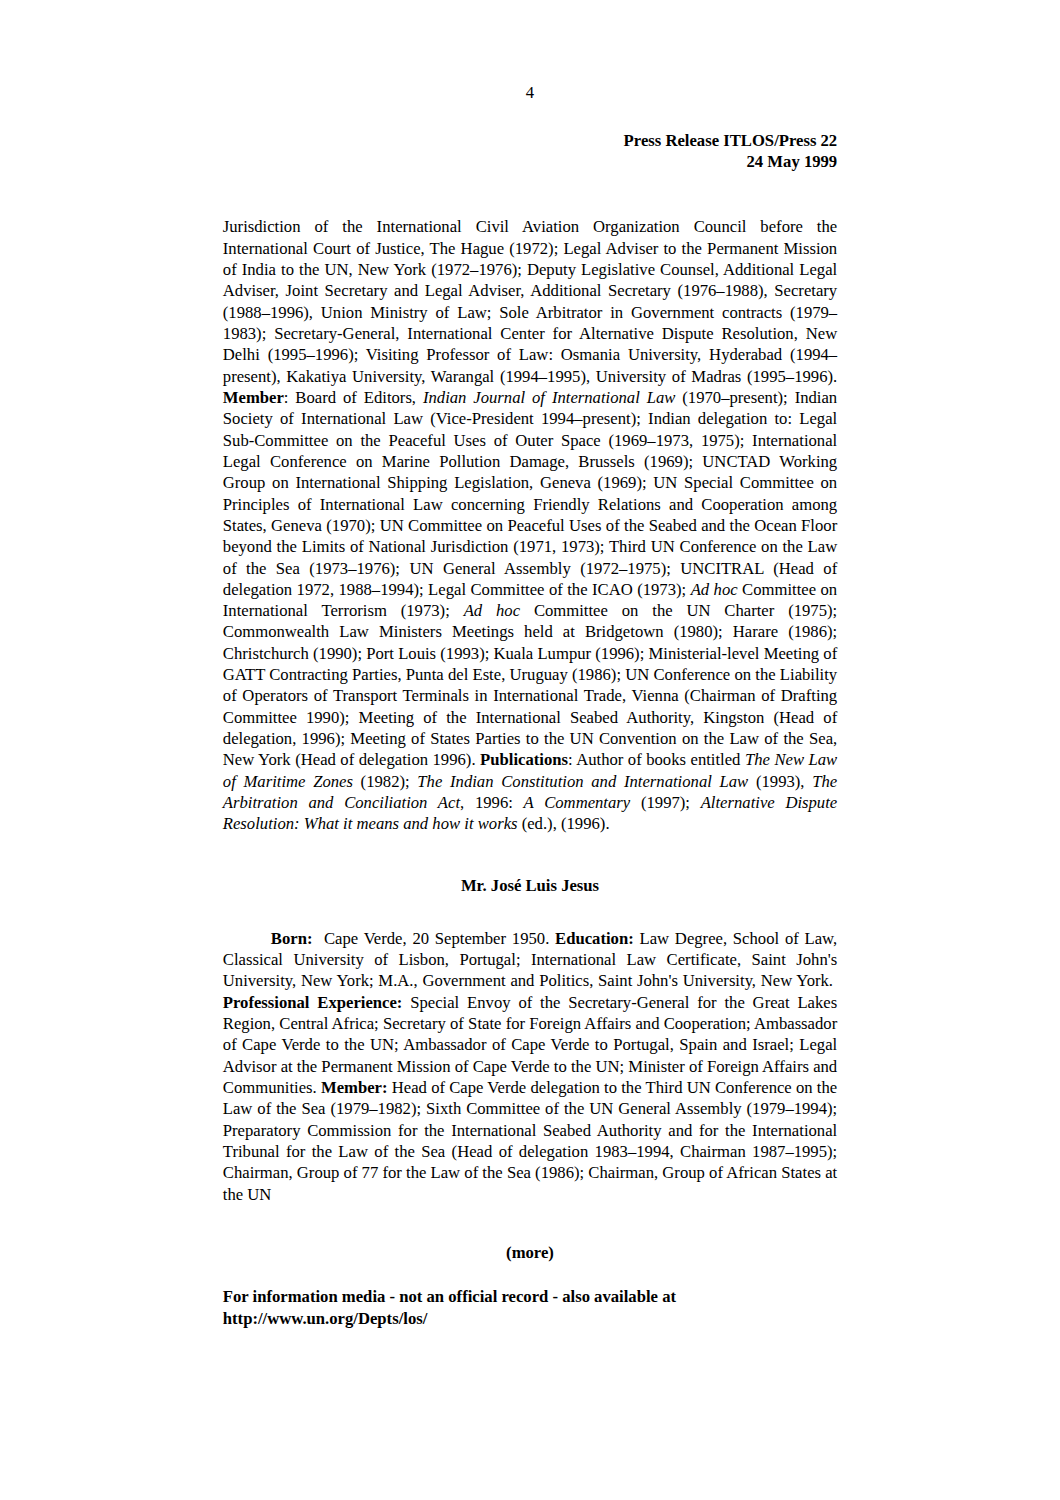4
Press Release ITLOS/Press 22
24 May 1999
Jurisdiction of the International Civil Aviation Organization Council before the International Court of Justice, The Hague (1972); Legal Adviser to the Permanent Mission of India to the UN, New York (1972–1976); Deputy Legislative Counsel, Additional Legal Adviser, Joint Secretary and Legal Adviser, Additional Secretary (1976–1988), Secretary (1988–1996), Union Ministry of Law; Sole Arbitrator in Government contracts (1979–1983); Secretary-General, International Center for Alternative Dispute Resolution, New Delhi (1995–1996); Visiting Professor of Law: Osmania University, Hyderabad (1994–present), Kakatiya University, Warangal (1994–1995), University of Madras (1995–1996). Member: Board of Editors, Indian Journal of International Law (1970–present); Indian Society of International Law (Vice-President 1994–present); Indian delegation to: Legal Sub-Committee on the Peaceful Uses of Outer Space (1969–1973, 1975); International Legal Conference on Marine Pollution Damage, Brussels (1969); UNCTAD Working Group on International Shipping Legislation, Geneva (1969); UN Special Committee on Principles of International Law concerning Friendly Relations and Cooperation among States, Geneva (1970); UN Committee on Peaceful Uses of the Seabed and the Ocean Floor beyond the Limits of National Jurisdiction (1971, 1973); Third UN Conference on the Law of the Sea (1973–1976); UN General Assembly (1972–1975); UNCITRAL (Head of delegation 1972, 1988–1994); Legal Committee of the ICAO (1973); Ad hoc Committee on International Terrorism (1973); Ad hoc Committee on the UN Charter (1975); Commonwealth Law Ministers Meetings held at Bridgetown (1980); Harare (1986); Christchurch (1990); Port Louis (1993); Kuala Lumpur (1996); Ministerial-level Meeting of GATT Contracting Parties, Punta del Este, Uruguay (1986); UN Conference on the Liability of Operators of Transport Terminals in International Trade, Vienna (Chairman of Drafting Committee 1990); Meeting of the International Seabed Authority, Kingston (Head of delegation, 1996); Meeting of States Parties to the UN Convention on the Law of the Sea, New York (Head of delegation 1996). Publications: Author of books entitled The New Law of Maritime Zones (1982); The Indian Constitution and International Law (1993), The Arbitration and Conciliation Act, 1996: A Commentary (1997); Alternative Dispute Resolution: What it means and how it works (ed.), (1996).
Mr. José Luis Jesus
Born: Cape Verde, 20 September 1950. Education: Law Degree, School of Law, Classical University of Lisbon, Portugal; International Law Certificate, Saint John's University, New York; M.A., Government and Politics, Saint John's University, New York. Professional Experience: Special Envoy of the Secretary-General for the Great Lakes Region, Central Africa; Secretary of State for Foreign Affairs and Cooperation; Ambassador of Cape Verde to the UN; Ambassador of Cape Verde to Portugal, Spain and Israel; Legal Advisor at the Permanent Mission of Cape Verde to the UN; Minister of Foreign Affairs and Communities. Member: Head of Cape Verde delegation to the Third UN Conference on the Law of the Sea (1979–1982); Sixth Committee of the UN General Assembly (1979–1994); Preparatory Commission for the International Seabed Authority and for the International Tribunal for the Law of the Sea (Head of delegation 1983–1994, Chairman 1987–1995); Chairman, Group of 77 for the Law of the Sea (1986); Chairman, Group of African States at the UN
(more)
For information media - not an official record - also available at http://www.un.org/Depts/los/